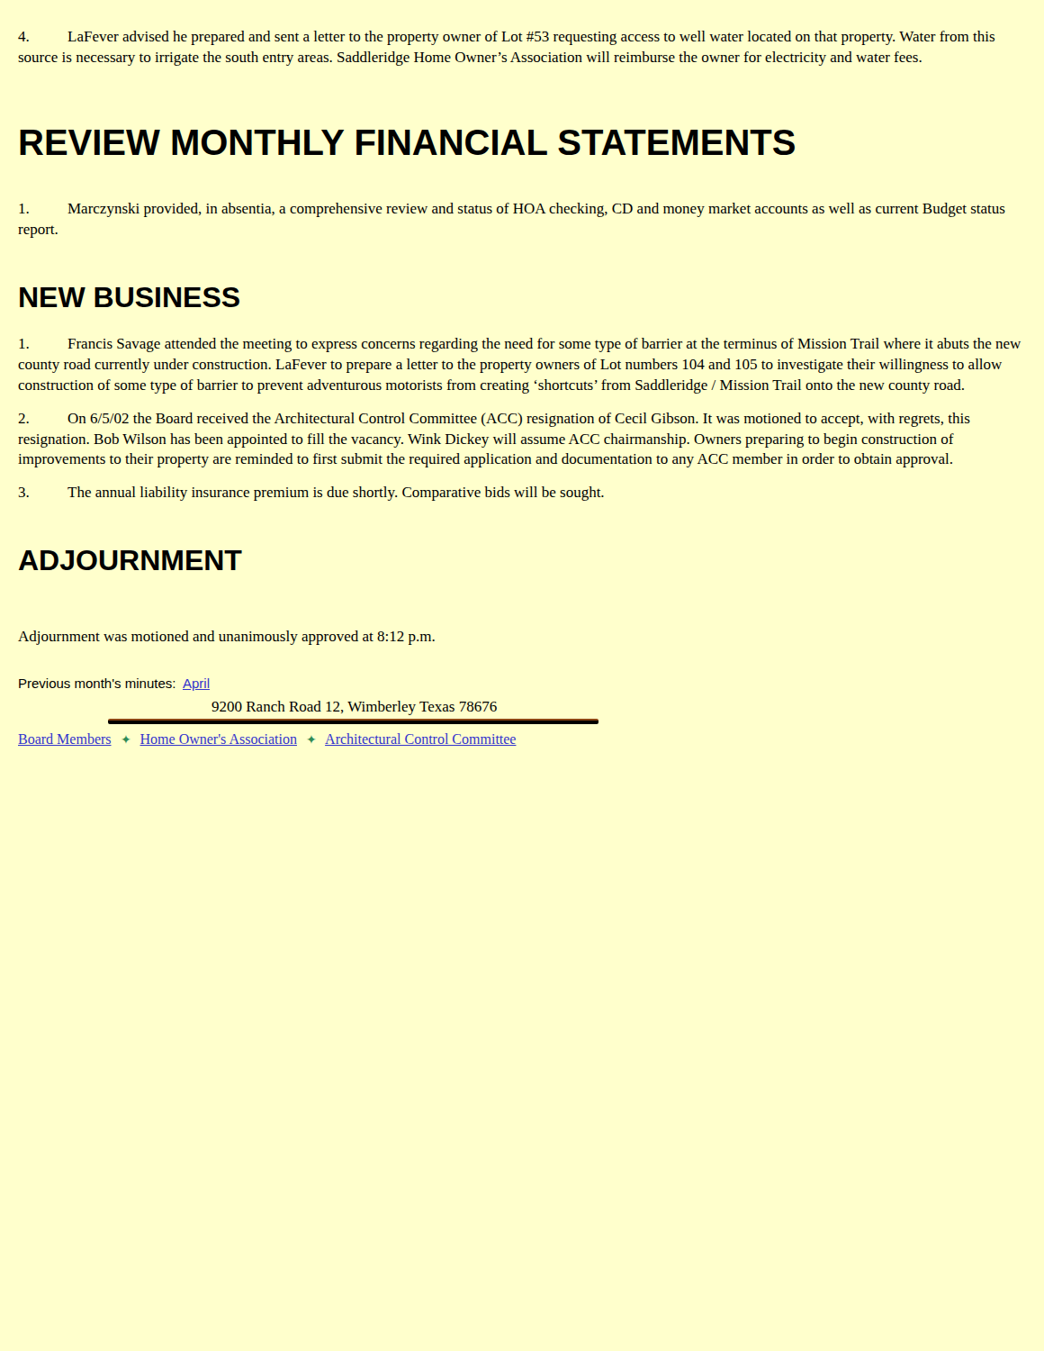4. LaFever advised he prepared and sent a letter to the property owner of Lot #53 requesting access to well water located on that property. Water from this source is necessary to irrigate the south entry areas. Saddleridge Home Owner’s Association will reimburse the owner for electricity and water fees.
REVIEW MONTHLY FINANCIAL STATEMENTS
1. Marczynski provided, in absentia, a comprehensive review and status of HOA checking, CD and money market accounts as well as current Budget status report.
NEW BUSINESS
1. Francis Savage attended the meeting to express concerns regarding the need for some type of barrier at the terminus of Mission Trail where it abuts the new county road currently under construction. LaFever to prepare a letter to the property owners of Lot numbers 104 and 105 to investigate their willingness to allow construction of some type of barrier to prevent adventurous motorists from creating ‘shortcuts’ from Saddleridge / Mission Trail onto the new county road.
2. On 6/5/02 the Board received the Architectural Control Committee (ACC) resignation of Cecil Gibson. It was motioned to accept, with regrets, this resignation. Bob Wilson has been appointed to fill the vacancy. Wink Dickey will assume ACC chairmanship. Owners preparing to begin construction of improvements to their property are reminded to first submit the required application and documentation to any ACC member in order to obtain approval.
3. The annual liability insurance premium is due shortly. Comparative bids will be sought.
ADJOURNMENT
Adjournment was motioned and unanimously approved at 8:12 p.m.
Previous month's minutes: April
9200 Ranch Road 12, Wimberley Texas 78676
Board Members ✦ Home Owner's Association ✦ Architectural Control Committee